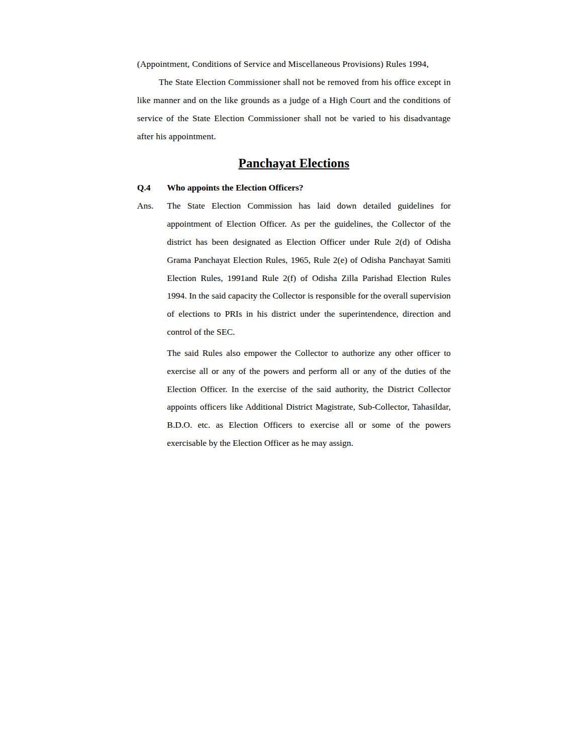(Appointment, Conditions of Service and Miscellaneous Provisions) Rules 1994,
The State Election Commissioner shall not be removed from his office except in like manner and on the like grounds as a judge of a High Court and the conditions of service of the State Election Commissioner shall not be varied to his disadvantage after his appointment.
Panchayat Elections
| Q.4 | Who appoints the Election Officers? |
| Ans. | The State Election Commission has laid down detailed guidelines for appointment of Election Officer. As per the guidelines, the Collector of the district has been designated as Election Officer under Rule 2(d) of Odisha Grama Panchayat Election Rules, 1965, Rule 2(e) of Odisha Panchayat Samiti Election Rules, 1991and Rule 2(f) of Odisha Zilla Parishad Election Rules 1994. In the said capacity the Collector is responsible for the overall supervision of elections to PRIs in his district under the superintendence, direction and control of the SEC. The said Rules also empower the Collector to authorize any other officer to exercise all or any of the powers and perform all or any of the duties of the Election Officer. In the exercise of the said authority, the District Collector appoints officers like Additional District Magistrate, Sub-Collector, Tahasildar, B.D.O. etc. as Election Officers to exercise all or some of the powers exercisable by the Election Officer as he may assign. |